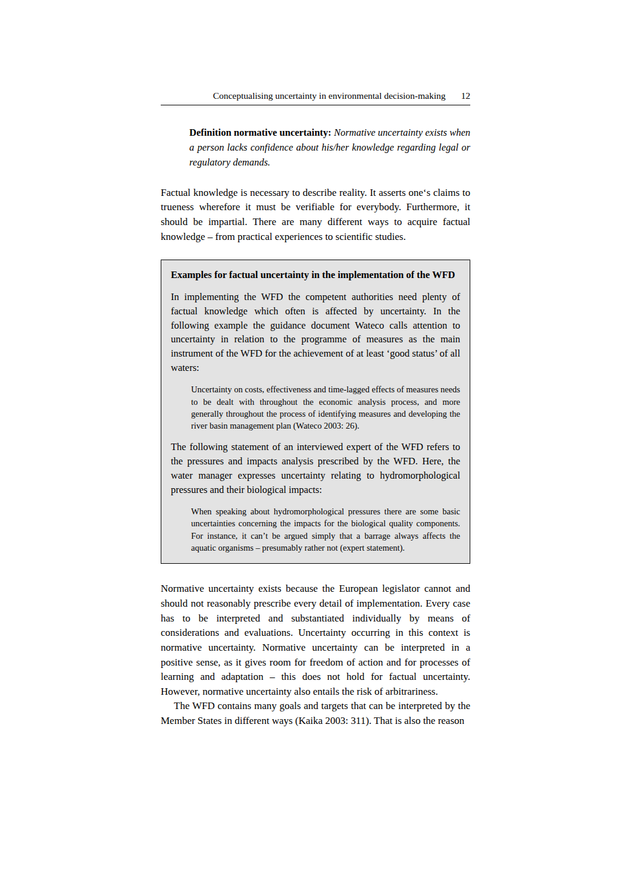Conceptualising uncertainty in environmental decision-making12
Definition normative uncertainty: Normative uncertainty exists when a person lacks confidence about his/her knowledge regarding legal or regulatory demands.
Factual knowledge is necessary to describe reality. It asserts one‘s claims to trueness wherefore it must be verifiable for everybody. Furthermore, it should be impartial. There are many different ways to acquire factual knowledge – from practical experiences to scientific studies.
Examples for factual uncertainty in the implementation of the WFD
In implementing the WFD the competent authorities need plenty of factual knowledge which often is affected by uncertainty. In the following example the guidance document Wateco calls attention to uncertainty in relation to the programme of measures as the main instrument of the WFD for the achievement of at least ‘good status’ of all waters:
Uncertainty on costs, effectiveness and time-lagged effects of measures needs to be dealt with throughout the economic analysis process, and more generally throughout the process of identifying measures and developing the river basin management plan (Wateco 2003: 26).
The following statement of an interviewed expert of the WFD refers to the pressures and impacts analysis prescribed by the WFD. Here, the water manager expresses uncertainty relating to hydromorphological pressures and their biological impacts:
When speaking about hydromorphological pressures there are some basic uncertainties concerning the impacts for the biological quality components. For instance, it can’t be argued simply that a barrage always affects the aquatic organisms – presumably rather not (expert statement).
Normative uncertainty exists because the European legislator cannot and should not reasonably prescribe every detail of implementation. Every case has to be interpreted and substantiated individually by means of considerations and evaluations. Uncertainty occurring in this context is normative uncertainty. Normative uncertainty can be interpreted in a positive sense, as it gives room for freedom of action and for processes of learning and adaptation – this does not hold for factual uncertainty. However, normative uncertainty also entails the risk of arbitrariness.
The WFD contains many goals and targets that can be interpreted by the Member States in different ways (Kaika 2003: 311). That is also the reason